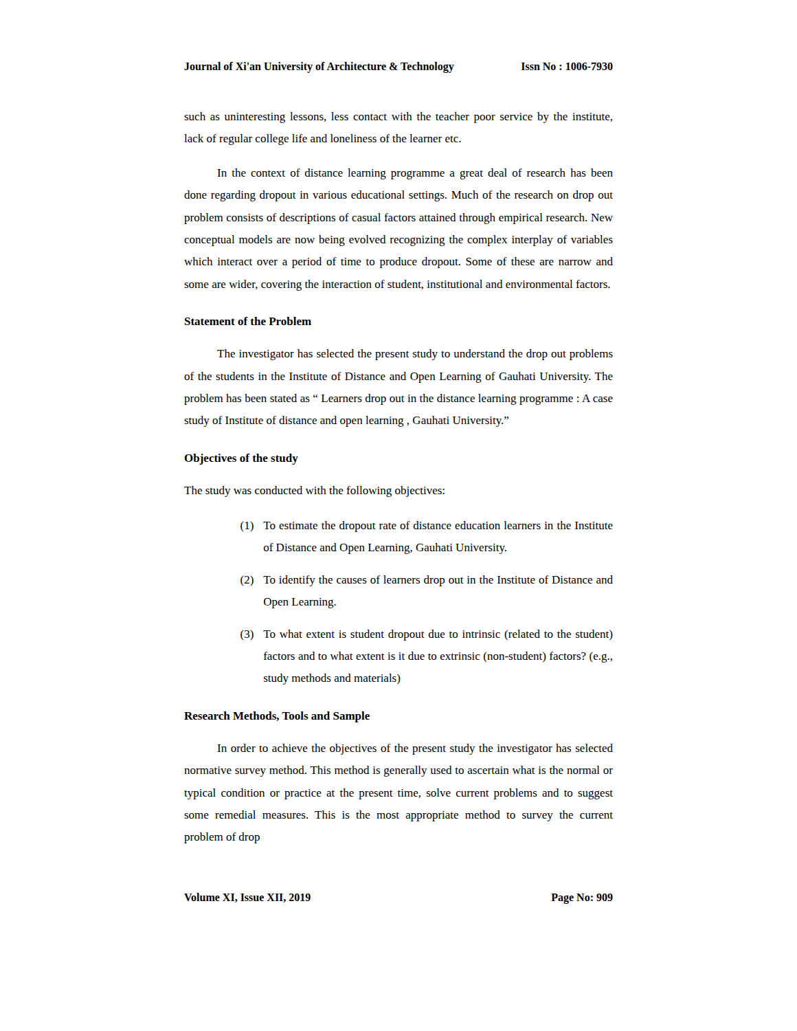Journal of Xi'an University of Architecture & Technology Issn No : 1006-7930
such as uninteresting lessons, less contact with the teacher poor service by the institute, lack of regular college life and loneliness of the learner etc.
In the context of distance learning programme a great deal of research has been done regarding dropout in various educational settings. Much of the research on drop out problem consists of descriptions of casual factors attained through empirical research. New conceptual models are now being evolved recognizing the complex interplay of variables which interact over a period of time to produce dropout. Some of these are narrow and some are wider, covering the interaction of student, institutional and environmental factors.
Statement of the Problem
The investigator has selected the present study to understand the drop out problems of the students in the Institute of Distance and Open Learning of Gauhati University. The problem has been stated as “ Learners drop out in the distance learning programme : A case study of Institute of distance and open learning , Gauhati University.”
Objectives of the study
The study was conducted with the following objectives:
To estimate the dropout rate of distance education learners in the Institute of Distance and Open Learning, Gauhati University.
To identify the causes of learners drop out in the Institute of Distance and Open Learning.
To what extent is student dropout due to intrinsic (related to the student) factors and to what extent is it due to extrinsic (non-student) factors? (e.g., study methods and materials)
Research Methods, Tools and Sample
In order to achieve the objectives of the present study the investigator has selected normative survey method. This method is generally used to ascertain what is the normal or typical condition or practice at the present time, solve current problems and to suggest some remedial measures. This is the most appropriate method to survey the current problem of drop
Volume XI, Issue XII, 2019 Page No: 909